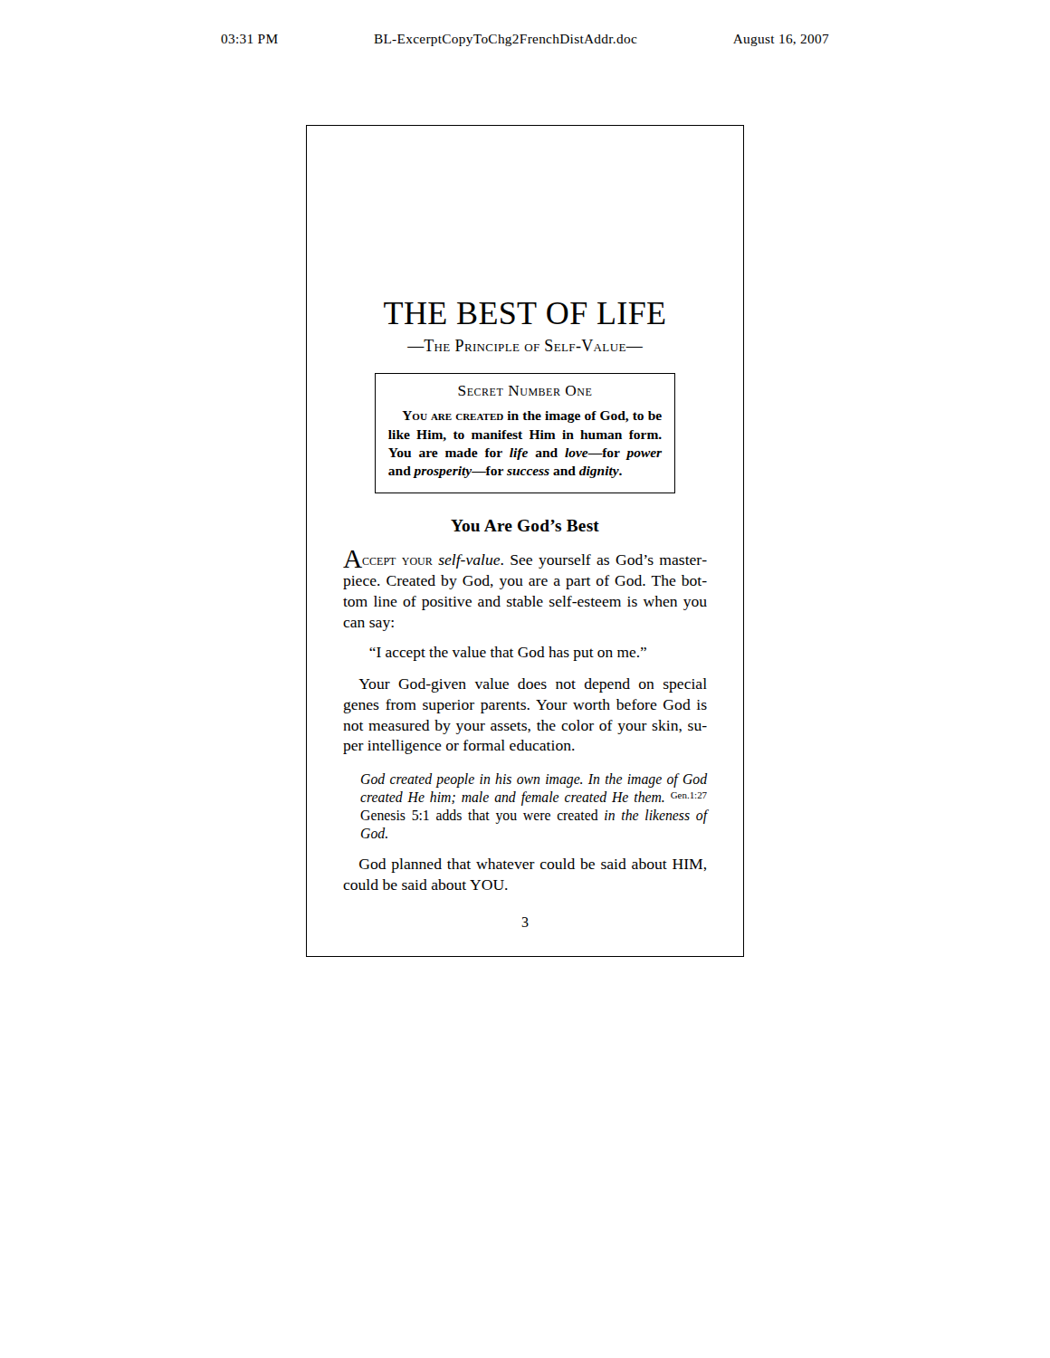03:31 PM BL-ExcerptCopyToChg2FrenchDistAddr.doc August 16, 2007
The Best of Life
—The Principle of Self-Value—
Secret Number One
You are created in the image of God, to be like Him, to manifest Him in human form. You are made for life and love—for power and prosperity—for success and dignity.
You Are God’s Best
Accept your self-value. See yourself as God’s masterpiece. Created by God, you are a part of God. The bottom line of positive and stable self-esteem is when you can say:
“I accept the value that God has put on me.”
Your God-given value does not depend on special genes from superior parents. Your worth before God is not measured by your assets, the color of your skin, super intelligence or formal education.
God created people in his own image. In the image of God created He him; male and female created He them. Gen.1:27 Genesis 5:1 adds that you were created in the likeness of God.
God planned that whatever could be said about HIM, could be said about YOU.
3